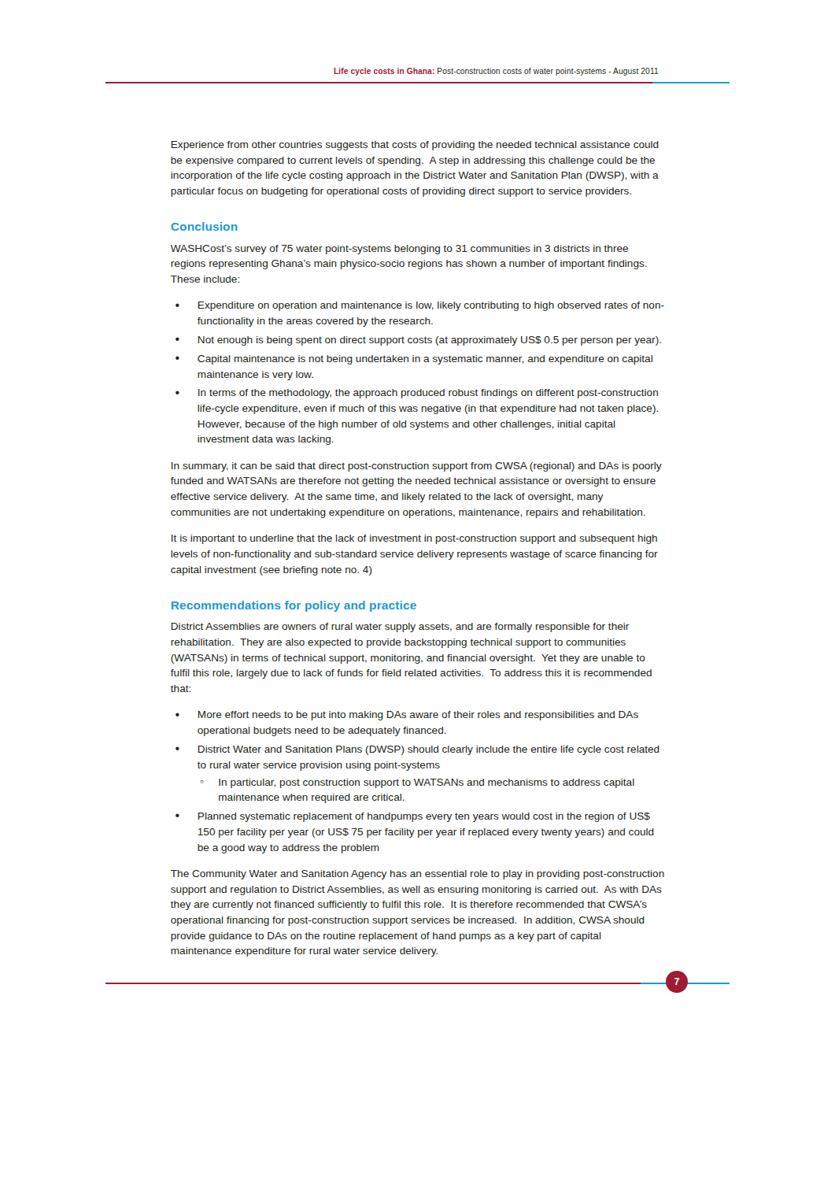Life cycle costs in Ghana: Post-construction costs of water point-systems - August 2011
Experience from other countries suggests that costs of providing the needed technical assistance could be expensive compared to current levels of spending. A step in addressing this challenge could be the incorporation of the life cycle costing approach in the District Water and Sanitation Plan (DWSP), with a particular focus on budgeting for operational costs of providing direct support to service providers.
Conclusion
WASHCost’s survey of 75 water point-systems belonging to 31 communities in 3 districts in three regions representing Ghana’s main physico-socio regions has shown a number of important findings. These include:
Expenditure on operation and maintenance is low, likely contributing to high observed rates of non-functionality in the areas covered by the research.
Not enough is being spent on direct support costs (at approximately US$ 0.5 per person per year).
Capital maintenance is not being undertaken in a systematic manner, and expenditure on capital maintenance is very low.
In terms of the methodology, the approach produced robust findings on different post-construction life-cycle expenditure, even if much of this was negative (in that expenditure had not taken place). However, because of the high number of old systems and other challenges, initial capital investment data was lacking.
In summary, it can be said that direct post-construction support from CWSA (regional) and DAs is poorly funded and WATSANs are therefore not getting the needed technical assistance or oversight to ensure effective service delivery. At the same time, and likely related to the lack of oversight, many communities are not undertaking expenditure on operations, maintenance, repairs and rehabilitation.
It is important to underline that the lack of investment in post-construction support and subsequent high levels of non-functionality and sub-standard service delivery represents wastage of scarce financing for capital investment (see briefing note no. 4)
Recommendations for policy and practice
District Assemblies are owners of rural water supply assets, and are formally responsible for their rehabilitation. They are also expected to provide backstopping technical support to communities (WATSANs) in terms of technical support, monitoring, and financial oversight. Yet they are unable to fulfil this role, largely due to lack of funds for field related activities. To address this it is recommended that:
More effort needs to be put into making DAs aware of their roles and responsibilities and DAs operational budgets need to be adequately financed.
District Water and Sanitation Plans (DWSP) should clearly include the entire life cycle cost related to rural water service provision using point-systems
In particular, post construction support to WATSANs and mechanisms to address capital maintenance when required are critical.
Planned systematic replacement of handpumps every ten years would cost in the region of US$ 150 per facility per year (or US$ 75 per facility per year if replaced every twenty years) and could be a good way to address the problem
The Community Water and Sanitation Agency has an essential role to play in providing post-construction support and regulation to District Assemblies, as well as ensuring monitoring is carried out. As with DAs they are currently not financed sufficiently to fulfil this role. It is therefore recommended that CWSA’s operational financing for post-construction support services be increased. In addition, CWSA should provide guidance to DAs on the routine replacement of hand pumps as a key part of capital maintenance expenditure for rural water service delivery.
7